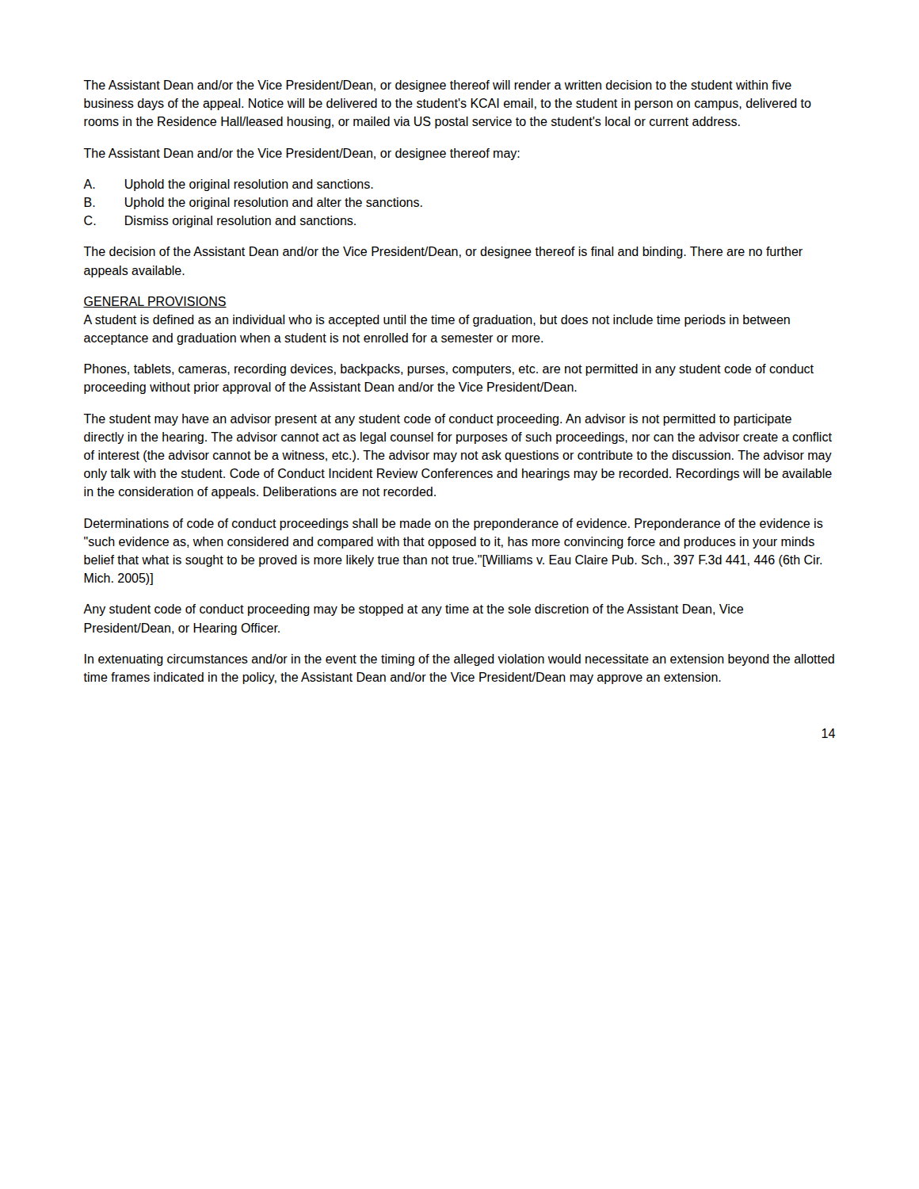The Assistant Dean and/or the Vice President/Dean, or designee thereof will render a written decision to the student within five business days of the appeal. Notice will be delivered to the student's KCAI email, to the student in person on campus, delivered to rooms in the Residence Hall/leased housing, or mailed via US postal service to the student's local or current address.
The Assistant Dean and/or the Vice President/Dean, or designee thereof may:
A. Uphold the original resolution and sanctions.
B. Uphold the original resolution and alter the sanctions.
C. Dismiss original resolution and sanctions.
The decision of the Assistant Dean and/or the Vice President/Dean, or designee thereof is final and binding. There are no further appeals available.
GENERAL PROVISIONS
A student is defined as an individual who is accepted until the time of graduation, but does not include time periods in between acceptance and graduation when a student is not enrolled for a semester or more.
Phones, tablets, cameras, recording devices, backpacks, purses, computers, etc. are not permitted in any student code of conduct proceeding without prior approval of the Assistant Dean and/or the Vice President/Dean.
The student may have an advisor present at any student code of conduct proceeding. An advisor is not permitted to participate directly in the hearing. The advisor cannot act as legal counsel for purposes of such proceedings, nor can the advisor create a conflict of interest (the advisor cannot be a witness, etc.). The advisor may not ask questions or contribute to the discussion. The advisor may only talk with the student. Code of Conduct Incident Review Conferences and hearings may be recorded. Recordings will be available in the consideration of appeals. Deliberations are not recorded.
Determinations of code of conduct proceedings shall be made on the preponderance of evidence. Preponderance of the evidence is "such evidence as, when considered and compared with that opposed to it, has more convincing force and produces in your minds belief that what is sought to be proved is more likely true than not true."[Williams v. Eau Claire Pub. Sch., 397 F.3d 441, 446 (6th Cir. Mich. 2005)]
Any student code of conduct proceeding may be stopped at any time at the sole discretion of the Assistant Dean, Vice President/Dean, or Hearing Officer.
In extenuating circumstances and/or in the event the timing of the alleged violation would necessitate an extension beyond the allotted time frames indicated in the policy, the Assistant Dean and/or the Vice President/Dean may approve an extension.
14